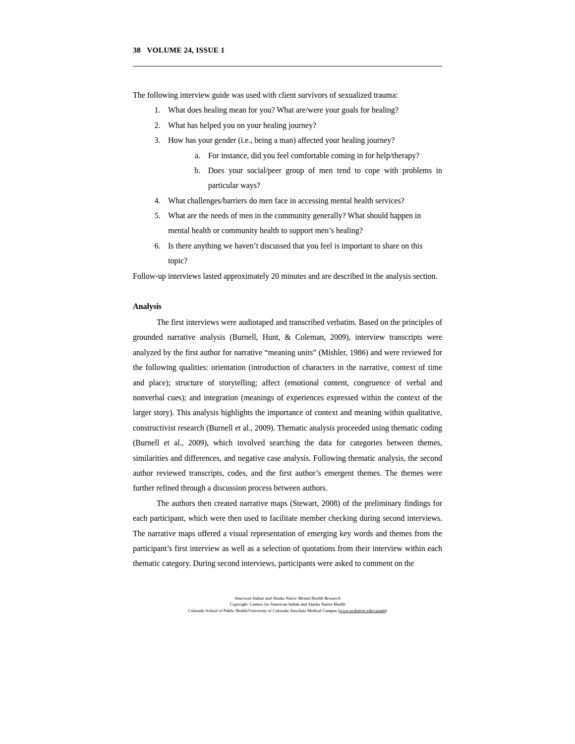38 VOLUME 24, ISSUE 1
The following interview guide was used with client survivors of sexualized trauma:
What does healing mean for you? What are/were your goals for healing?
What has helped you on your healing journey?
How has your gender (i.e., being a man) affected your healing journey?
For instance, did you feel comfortable coming in for help/therapy?
Does your social/peer group of men tend to cope with problems in particular ways?
What challenges/barriers do men face in accessing mental health services?
What are the needs of men in the community generally? What should happen in mental health or community health to support men’s healing?
Is there anything we haven’t discussed that you feel is important to share on this topic?
Follow-up interviews lasted approximately 20 minutes and are described in the analysis section.
Analysis
The first interviews were audiotaped and transcribed verbatim. Based on the principles of grounded narrative analysis (Burnell, Hunt, & Coleman, 2009), interview transcripts were analyzed by the first author for narrative “meaning units” (Mishler, 1986) and were reviewed for the following qualities: orientation (introduction of characters in the narrative, context of time and place); structure of storytelling; affect (emotional content, congruence of verbal and nonverbal cues); and integration (meanings of experiences expressed within the context of the larger story). This analysis highlights the importance of context and meaning within qualitative, constructivist research (Burnell et al., 2009). Thematic analysis proceeded using thematic coding (Burnell et al., 2009), which involved searching the data for categories between themes, similarities and differences, and negative case analysis. Following thematic analysis, the second author reviewed transcripts, codes, and the first author’s emergent themes. The themes were further refined through a discussion process between authors.
The authors then created narrative maps (Stewart, 2008) of the preliminary findings for each participant, which were then used to facilitate member checking during second interviews. The narrative maps offered a visual representation of emerging key words and themes from the participant’s first interview as well as a selection of quotations from their interview within each thematic category. During second interviews, participants were asked to comment on the
American Indian and Alaska Native Mental Health Research
Copyright: Centers for American Indian and Alaska Native Health
Colorado School of Public Health/University of Colorado Anschutz Medical Campus (www.ucdenver.edu/caianh)